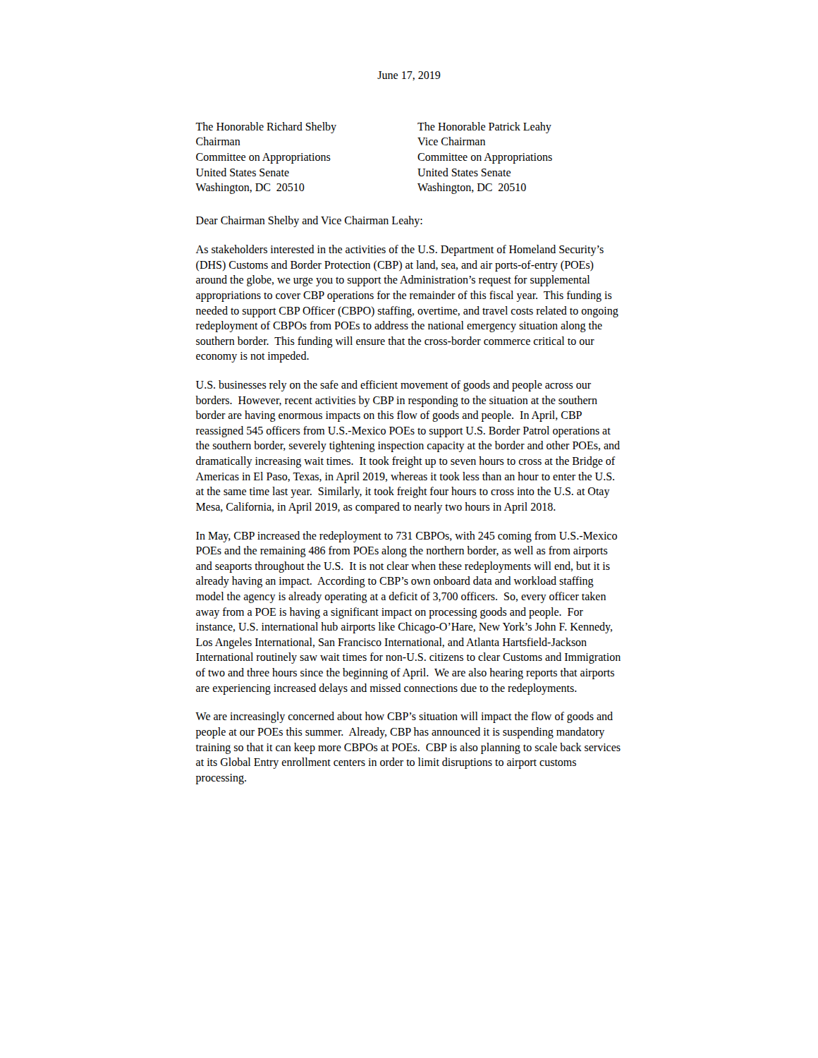June 17, 2019
| The Honorable Richard Shelby Chairman Committee on Appropriations United States Senate Washington, DC 20510 | The Honorable Patrick Leahy Vice Chairman Committee on Appropriations United States Senate Washington, DC 20510 |
Dear Chairman Shelby and Vice Chairman Leahy:
As stakeholders interested in the activities of the U.S. Department of Homeland Security’s (DHS) Customs and Border Protection (CBP) at land, sea, and air ports-of-entry (POEs) around the globe, we urge you to support the Administration’s request for supplemental appropriations to cover CBP operations for the remainder of this fiscal year. This funding is needed to support CBP Officer (CBPO) staffing, overtime, and travel costs related to ongoing redeployment of CBPOs from POEs to address the national emergency situation along the southern border. This funding will ensure that the cross-border commerce critical to our economy is not impeded.
U.S. businesses rely on the safe and efficient movement of goods and people across our borders. However, recent activities by CBP in responding to the situation at the southern border are having enormous impacts on this flow of goods and people. In April, CBP reassigned 545 officers from U.S.-Mexico POEs to support U.S. Border Patrol operations at the southern border, severely tightening inspection capacity at the border and other POEs, and dramatically increasing wait times. It took freight up to seven hours to cross at the Bridge of Americas in El Paso, Texas, in April 2019, whereas it took less than an hour to enter the U.S. at the same time last year. Similarly, it took freight four hours to cross into the U.S. at Otay Mesa, California, in April 2019, as compared to nearly two hours in April 2018.
In May, CBP increased the redeployment to 731 CBPOs, with 245 coming from U.S.-Mexico POEs and the remaining 486 from POEs along the northern border, as well as from airports and seaports throughout the U.S. It is not clear when these redeployments will end, but it is already having an impact. According to CBP’s own onboard data and workload staffing model the agency is already operating at a deficit of 3,700 officers. So, every officer taken away from a POE is having a significant impact on processing goods and people. For instance, U.S. international hub airports like Chicago-O’Hare, New York’s John F. Kennedy, Los Angeles International, San Francisco International, and Atlanta Hartsfield-Jackson International routinely saw wait times for non-U.S. citizens to clear Customs and Immigration of two and three hours since the beginning of April. We are also hearing reports that airports are experiencing increased delays and missed connections due to the redeployments.
We are increasingly concerned about how CBP’s situation will impact the flow of goods and people at our POEs this summer. Already, CBP has announced it is suspending mandatory training so that it can keep more CBPOs at POEs. CBP is also planning to scale back services at its Global Entry enrollment centers in order to limit disruptions to airport customs processing.